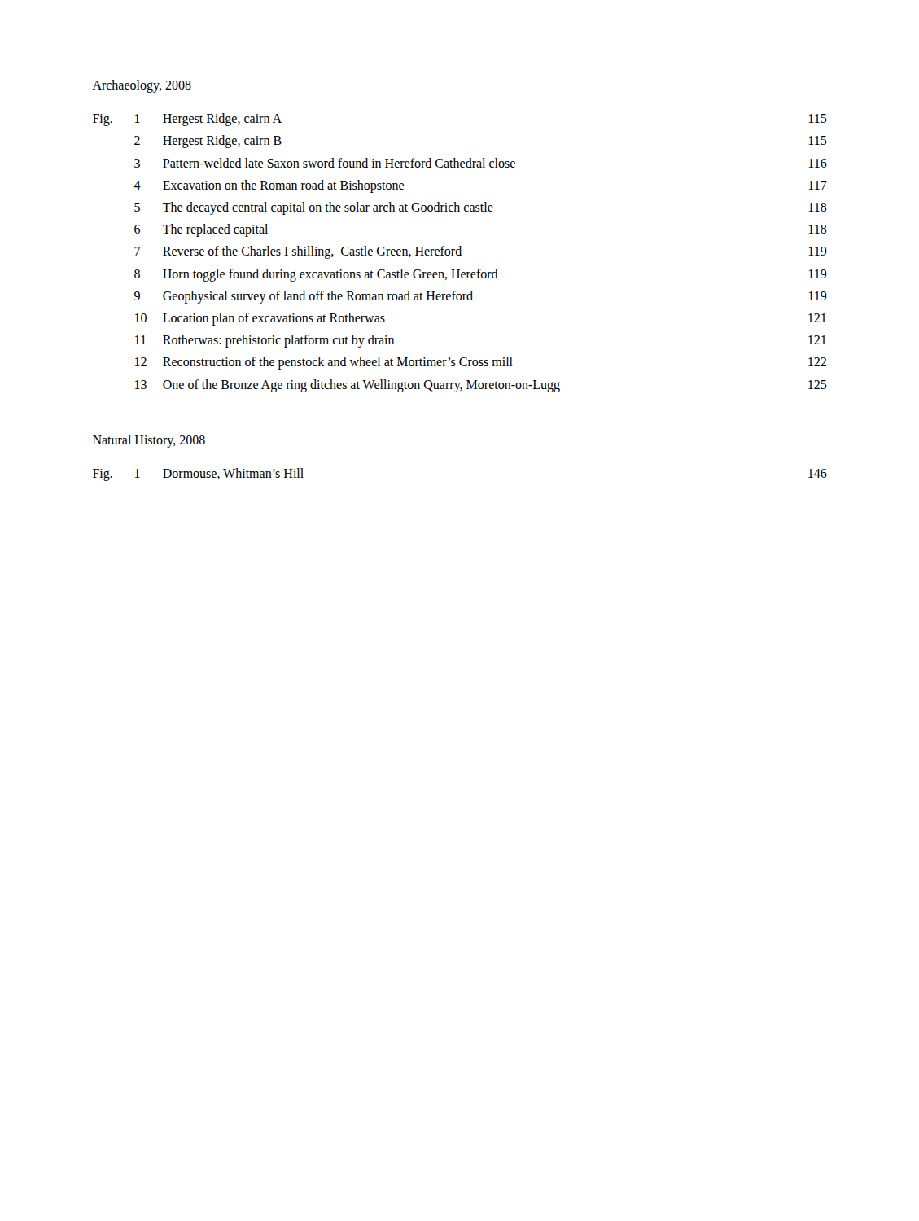Archaeology, 2008
| Fig. | 1 | Hergest Ridge, cairn A | 115 |
| | 2 | Hergest Ridge, cairn B | 115 |
| | 3 | Pattern-welded late Saxon sword found in Hereford Cathedral close | 116 |
| | 4 | Excavation on the Roman road at Bishopstone | 117 |
| | 5 | The decayed central capital on the solar arch at Goodrich castle | 118 |
| | 6 | The replaced capital | 118 |
| | 7 | Reverse of the Charles I shilling, Castle Green, Hereford | 119 |
| | 8 | Horn toggle found during excavations at Castle Green, Hereford | 119 |
| | 9 | Geophysical survey of land off the Roman road at Hereford | 119 |
| | 10 | Location plan of excavations at Rotherwas | 121 |
| | 11 | Rotherwas: prehistoric platform cut by drain | 121 |
| | 12 | Reconstruction of the penstock and wheel at Mortimer’s Cross mill | 122 |
| | 13 | One of the Bronze Age ring ditches at Wellington Quarry, Moreton-on-Lugg | 125 |
Natural History, 2008
| Fig. | 1 | Dormouse, Whitman’s Hill | 146 |